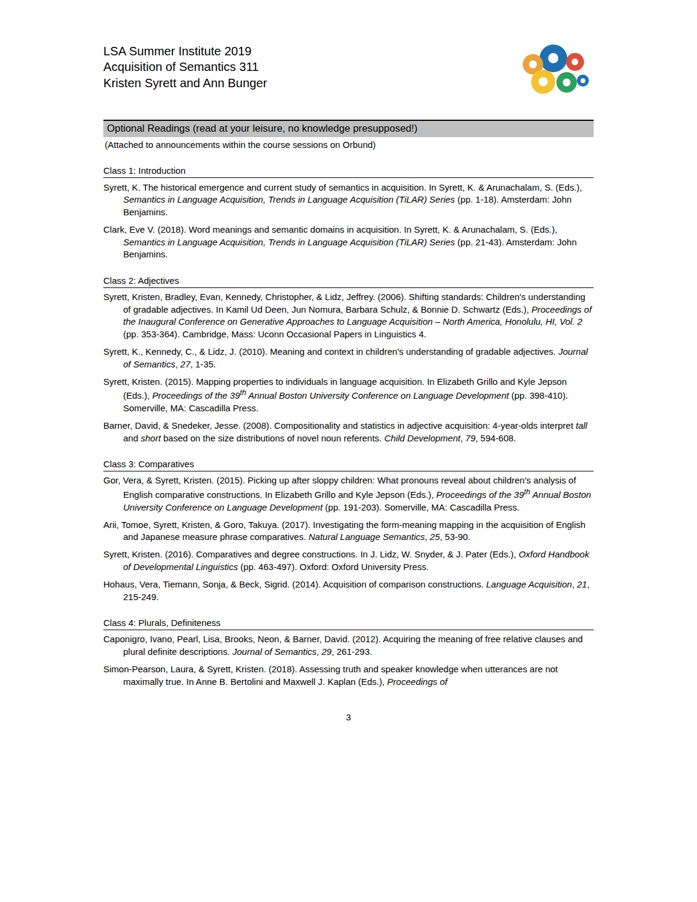LSA Summer Institute 2019
Acquisition of Semantics 311
Kristen Syrett and Ann Bunger
Optional Readings (read at your leisure, no knowledge presupposed!)
(Attached to announcements within the course sessions on Orbund)
Class 1: Introduction
Syrett, K. The historical emergence and current study of semantics in acquisition. In Syrett, K. & Arunachalam, S. (Eds.), Semantics in Language Acquisition, Trends in Language Acquisition (TiLAR) Series (pp. 1-18). Amsterdam: John Benjamins.
Clark, Eve V. (2018). Word meanings and semantic domains in acquisition. In Syrett, K. & Arunachalam, S. (Eds.), Semantics in Language Acquisition, Trends in Language Acquisition (TiLAR) Series (pp. 21-43). Amsterdam: John Benjamins.
Class 2: Adjectives
Syrett, Kristen, Bradley, Evan, Kennedy, Christopher, & Lidz, Jeffrey. (2006). Shifting standards: Children's understanding of gradable adjectives. In Kamil Ud Deen, Jun Nomura, Barbara Schulz, & Bonnie D. Schwartz (Eds.), Proceedings of the Inaugural Conference on Generative Approaches to Language Acquisition – North America, Honolulu, HI, Vol. 2 (pp. 353-364). Cambridge, Mass: Uconn Occasional Papers in Linguistics 4.
Syrett, K., Kennedy, C., & Lidz, J. (2010). Meaning and context in children's understanding of gradable adjectives. Journal of Semantics, 27, 1-35.
Syrett, Kristen. (2015). Mapping properties to individuals in language acquisition. In Elizabeth Grillo and Kyle Jepson (Eds.), Proceedings of the 39th Annual Boston University Conference on Language Development (pp. 398-410). Somerville, MA: Cascadilla Press.
Barner, David, & Snedeker, Jesse. (2008). Compositionality and statistics in adjective acquisition: 4-year-olds interpret tall and short based on the size distributions of novel noun referents. Child Development, 79, 594-608.
Class 3: Comparatives
Gor, Vera, & Syrett, Kristen. (2015). Picking up after sloppy children: What pronouns reveal about children's analysis of English comparative constructions. In Elizabeth Grillo and Kyle Jepson (Eds.), Proceedings of the 39th Annual Boston University Conference on Language Development (pp. 191-203). Somerville, MA: Cascadilla Press.
Arii, Tomoe, Syrett, Kristen, & Goro, Takuya. (2017). Investigating the form-meaning mapping in the acquisition of English and Japanese measure phrase comparatives. Natural Language Semantics, 25, 53-90.
Syrett, Kristen. (2016). Comparatives and degree constructions. In J. Lidz, W. Snyder, & J. Pater (Eds.), Oxford Handbook of Developmental Linguistics (pp. 463-497). Oxford: Oxford University Press.
Hohaus, Vera, Tiemann, Sonja, & Beck, Sigrid. (2014). Acquisition of comparison constructions. Language Acquisition, 21, 215-249.
Class 4: Plurals, Definiteness
Caponigro, Ivano, Pearl, Lisa, Brooks, Neon, & Barner, David. (2012). Acquiring the meaning of free relative clauses and plural definite descriptions. Journal of Semantics, 29, 261-293.
Simon-Pearson, Laura, & Syrett, Kristen. (2018). Assessing truth and speaker knowledge when utterances are not maximally true. In Anne B. Bertolini and Maxwell J. Kaplan (Eds.), Proceedings of
3